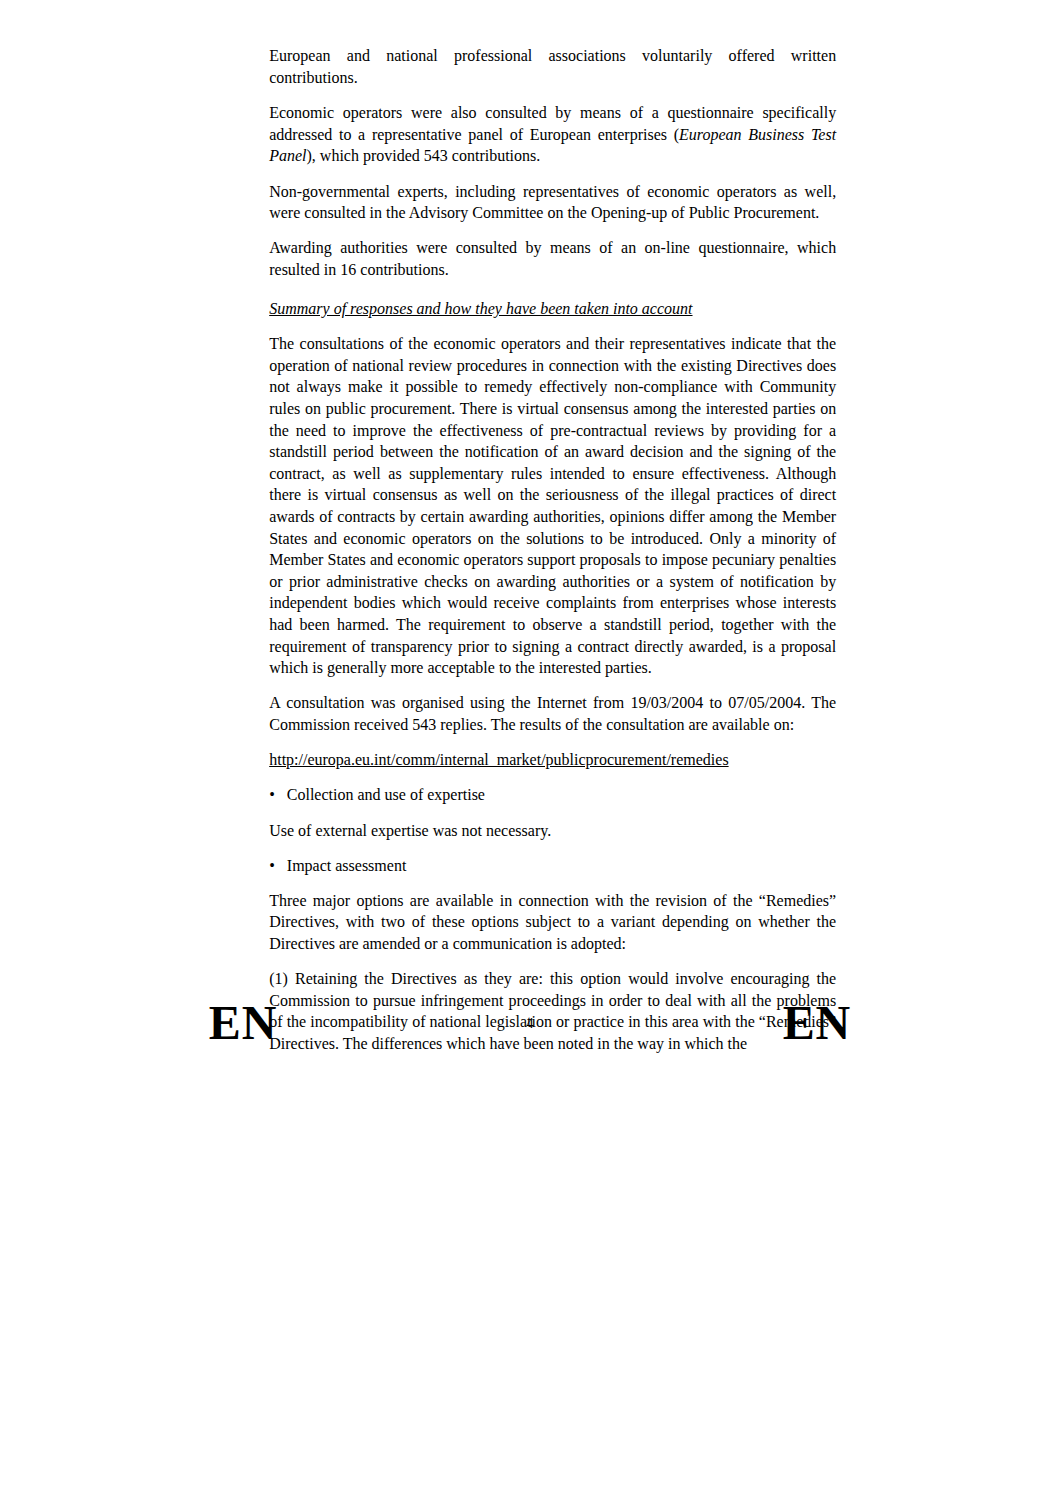European and national professional associations voluntarily offered written contributions.
Economic operators were also consulted by means of a questionnaire specifically addressed to a representative panel of European enterprises (European Business Test Panel), which provided 543 contributions.
Non-governmental experts, including representatives of economic operators as well, were consulted in the Advisory Committee on the Opening-up of Public Procurement.
Awarding authorities were consulted by means of an on-line questionnaire, which resulted in 16 contributions.
Summary of responses and how they have been taken into account
The consultations of the economic operators and their representatives indicate that the operation of national review procedures in connection with the existing Directives does not always make it possible to remedy effectively non-compliance with Community rules on public procurement. There is virtual consensus among the interested parties on the need to improve the effectiveness of pre-contractual reviews by providing for a standstill period between the notification of an award decision and the signing of the contract, as well as supplementary rules intended to ensure effectiveness. Although there is virtual consensus as well on the seriousness of the illegal practices of direct awards of contracts by certain awarding authorities, opinions differ among the Member States and economic operators on the solutions to be introduced. Only a minority of Member States and economic operators support proposals to impose pecuniary penalties or prior administrative checks on awarding authorities or a system of notification by independent bodies which would receive complaints from enterprises whose interests had been harmed. The requirement to observe a standstill period, together with the requirement of transparency prior to signing a contract directly awarded, is a proposal which is generally more acceptable to the interested parties.
A consultation was organised using the Internet from 19/03/2004 to 07/05/2004. The Commission received 543 replies. The results of the consultation are available on:
http://europa.eu.int/comm/internal_market/publicprocurement/remedies
• Collection and use of expertise
Use of external expertise was not necessary.
• Impact assessment
Three major options are available in connection with the revision of the “Remedies” Directives, with two of these options subject to a variant depending on whether the Directives are amended or a communication is adopted:
(1) Retaining the Directives as they are: this option would involve encouraging the Commission to pursue infringement proceedings in order to deal with all the problems of the incompatibility of national legislation or practice in this area with the “Remedies” Directives. The differences which have been noted in the way in which the
EN
4
EN